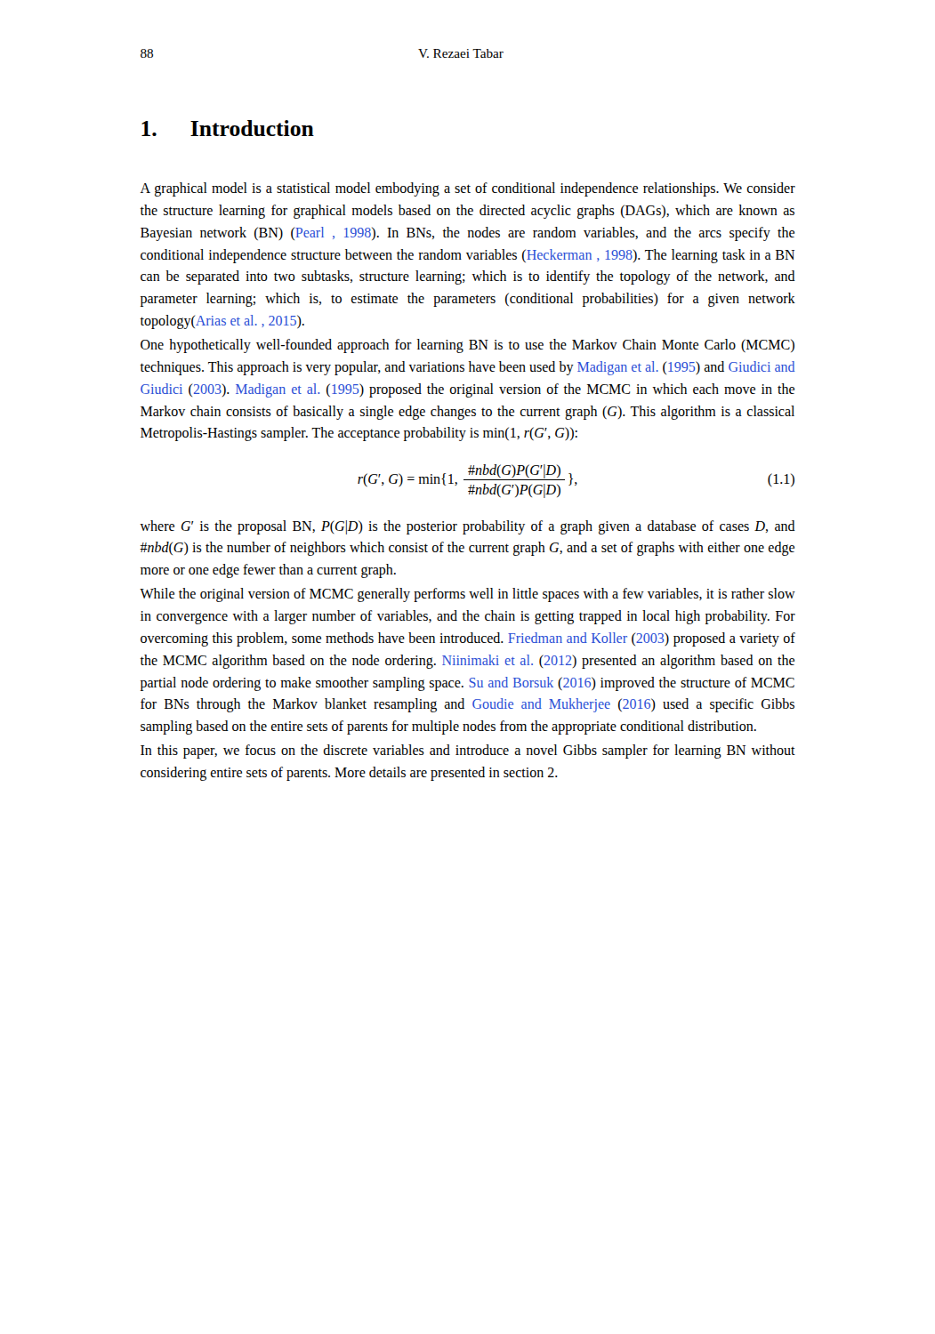88 V. Rezaei Tabar
1. Introduction
A graphical model is a statistical model embodying a set of conditional independence relationships. We consider the structure learning for graphical models based on the directed acyclic graphs (DAGs), which are known as Bayesian network (BN) (Pearl , 1998). In BNs, the nodes are random variables, and the arcs specify the conditional independence structure between the random variables (Heckerman , 1998). The learning task in a BN can be separated into two subtasks, structure learning; which is to identify the topology of the network, and parameter learning; which is, to estimate the parameters (conditional probabilities) for a given network topology(Arias et al. , 2015).
One hypothetically well-founded approach for learning BN is to use the Markov Chain Monte Carlo (MCMC) techniques. This approach is very popular, and variations have been used by Madigan et al. (1995) and Giudici and Giudici (2003). Madigan et al. (1995) proposed the original version of the MCMC in which each move in the Markov chain consists of basically a single edge changes to the current graph (G). This algorithm is a classical Metropolis-Hastings sampler. The acceptance probability is min(1, r(G′, G)):
r(G′, G) = min{1, #nbd(G)P(G′|D) #nbd(G′)P(G|D) },
(1.1)
where G′ is the proposal BN, P(G|D) is the posterior probability of a graph given a database of cases D, and #nbd(G) is the number of neighbors which consist of the current graph G, and a set of graphs with either one edge more or one edge fewer than a current graph.
While the original version of MCMC generally performs well in little spaces with a few variables, it is rather slow in convergence with a larger number of variables, and the chain is getting trapped in local high probability. For overcoming this problem, some methods have been introduced. Friedman and Koller (2003) proposed a variety of the MCMC algorithm based on the node ordering. Niinimaki et al. (2012) presented an algorithm based on the partial node ordering to make smoother sampling space. Su and Borsuk (2016) improved the structure of MCMC for BNs through the Markov blanket resampling and Goudie and Mukherjee (2016) used a specific Gibbs sampling based on the entire sets of parents for multiple nodes from the appropriate conditional distribution.
In this paper, we focus on the discrete variables and introduce a novel Gibbs sampler for learning BN without considering entire sets of parents. More details are presented in section 2.